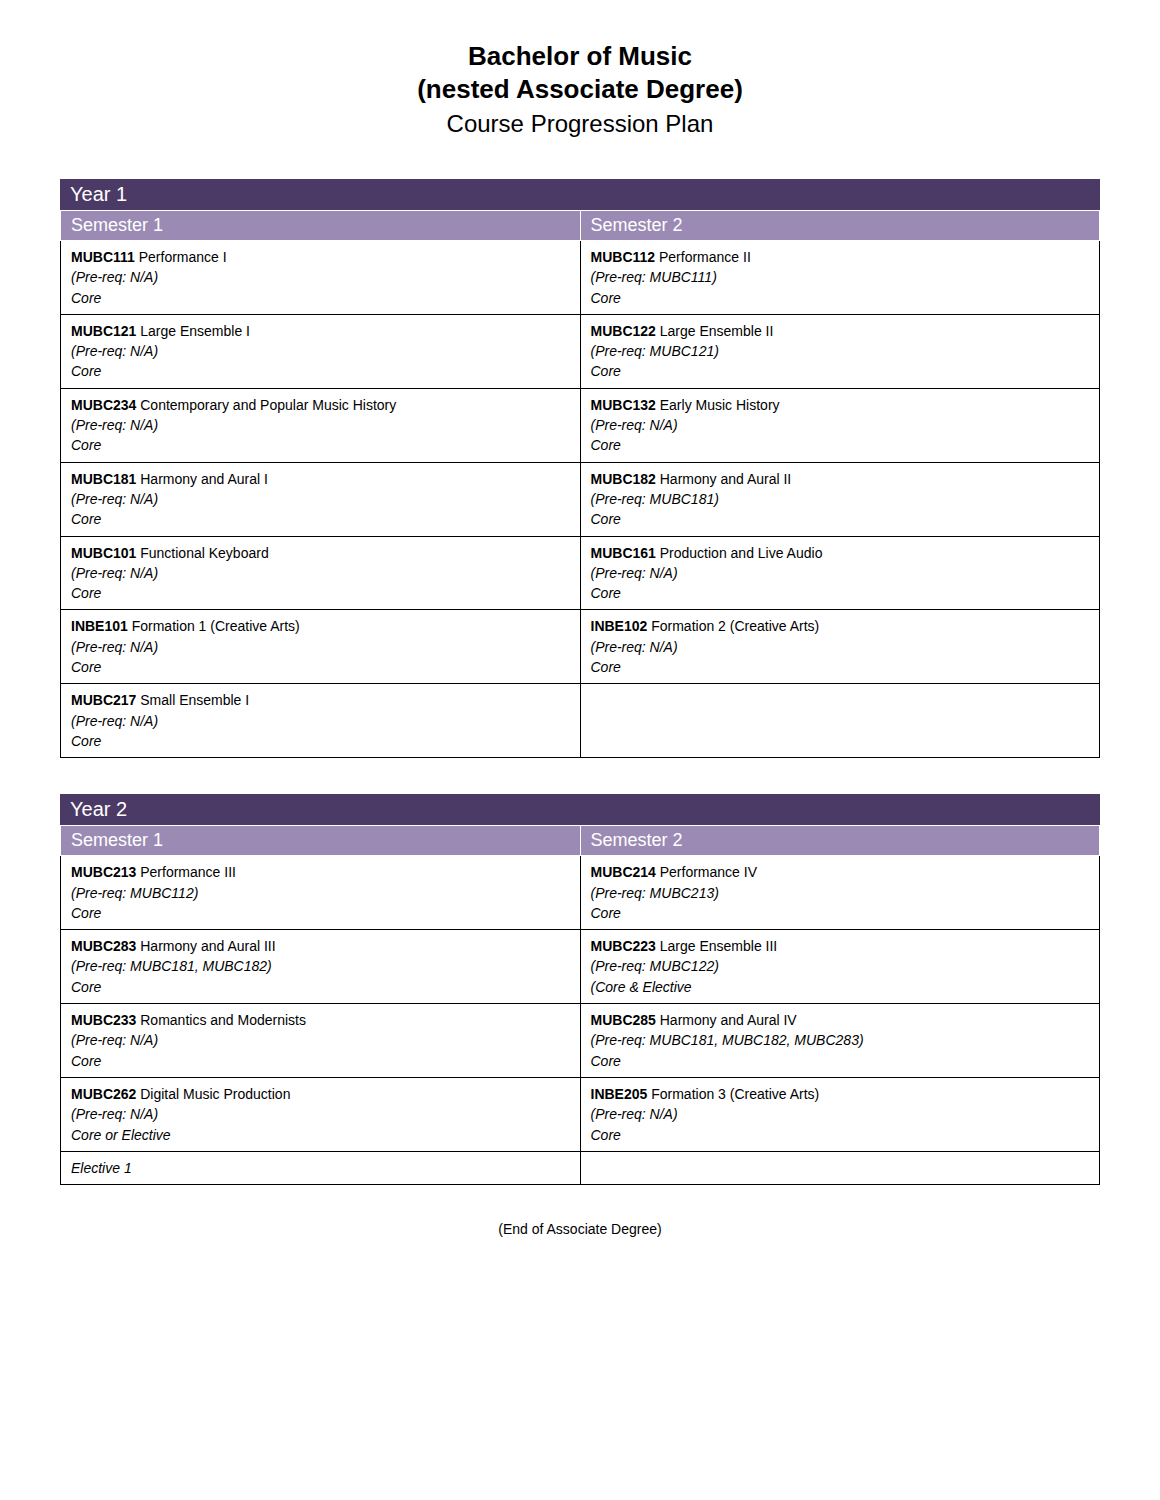Bachelor of Music
(nested Associate Degree) Course Progression Plan
Year 1
| Semester 1 | Semester 2 |
| --- | --- |
| MUBC111 Performance I (Pre-req: N/A) Core | MUBC112 Performance II (Pre-req: MUBC111) Core |
| MUBC121 Large Ensemble I (Pre-req: N/A) Core | MUBC122 Large Ensemble II (Pre-req: MUBC121) Core |
| MUBC234 Contemporary and Popular Music History (Pre-req: N/A) Core | MUBC132 Early Music History (Pre-req: N/A) Core |
| MUBC181 Harmony and Aural I (Pre-req: N/A) Core | MUBC182 Harmony and Aural II (Pre-req: MUBC181) Core |
| MUBC101 Functional Keyboard (Pre-req: N/A) Core | MUBC161 Production and Live Audio (Pre-req: N/A) Core |
| INBE101 Formation 1 (Creative Arts) (Pre-req: N/A) Core | INBE102 Formation 2 (Creative Arts) (Pre-req: N/A) Core |
| MUBC217 Small Ensemble I (Pre-req: N/A) Core | |
Year 2
| Semester 1 | Semester 2 |
| --- | --- |
| MUBC213 Performance III (Pre-req: MUBC112) Core | MUBC214 Performance IV (Pre-req: MUBC213) Core |
| MUBC283 Harmony and Aural III (Pre-req: MUBC181, MUBC182) Core | MUBC223 Large Ensemble III (Pre-req: MUBC122) (Core & Elective |
| MUBC233 Romantics and Modernists (Pre-req: N/A) Core | MUBC285 Harmony and Aural IV (Pre-req: MUBC181, MUBC182, MUBC283) Core |
| MUBC262 Digital Music Production (Pre-req: N/A) Core or Elective | INBE205 Formation 3 (Creative Arts) (Pre-req: N/A) Core |
| Elective 1 | |
(End of Associate Degree)